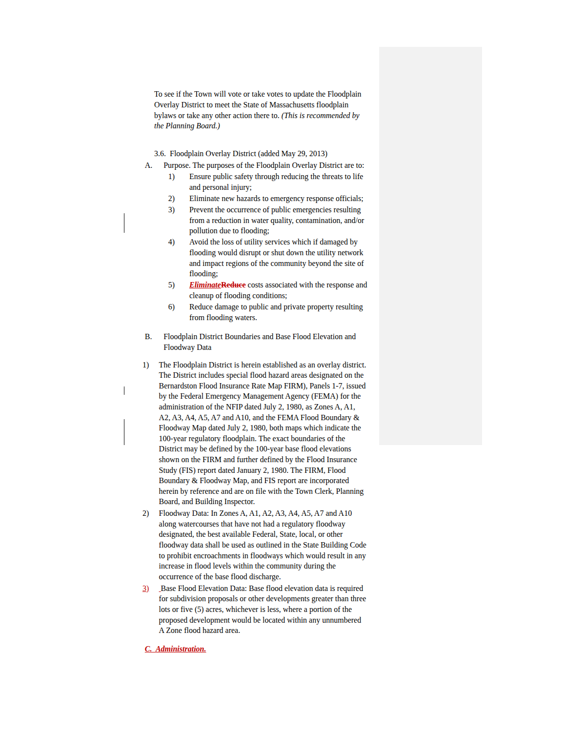To see if the Town will vote or take votes to update the Floodplain Overlay District to meet the State of Massachusetts floodplain bylaws or take any other action there to. (This is recommended by the Planning Board.)
3.6. Floodplain Overlay District (added May 29, 2013)
A. Purpose. The purposes of the Floodplain Overlay District are to:
1) Ensure public safety through reducing the threats to life and personal injury;
2) Eliminate new hazards to emergency response officials;
3) Prevent the occurrence of public emergencies resulting from a reduction in water quality, contamination, and/or pollution due to flooding;
4) Avoid the loss of utility services which if damaged by flooding would disrupt or shut down the utility network and impact regions of the community beyond the site of flooding;
5) Eliminate Reduce costs associated with the response and cleanup of flooding conditions;
6) Reduce damage to public and private property resulting from flooding waters.
B. Floodplain District Boundaries and Base Flood Elevation and Floodway Data
1) The Floodplain District is herein established as an overlay district. The District includes special flood hazard areas designated on the Bernardston Flood Insurance Rate Map FIRM), Panels 1-7, issued by the Federal Emergency Management Agency (FEMA) for the administration of the NFIP dated July 2, 1980, as Zones A, A1, A2, A3, A4, A5, A7 and A10, and the FEMA Flood Boundary & Floodway Map dated July 2, 1980, both maps which indicate the 100-year regulatory floodplain. The exact boundaries of the District may be defined by the 100-year base flood elevations shown on the FIRM and further defined by the Flood Insurance Study (FIS) report dated January 2, 1980. The FIRM, Flood Boundary & Floodway Map, and FIS report are incorporated herein by reference and are on file with the Town Clerk, Planning Board, and Building Inspector.
2) Floodway Data: In Zones A, A1, A2, A3, A4, A5, A7 and A10 along watercourses that have not had a regulatory floodway designated, the best available Federal, State, local, or other floodway data shall be used as outlined in the State Building Code to prohibit encroachments in floodways which would result in any increase in flood levels within the community during the occurrence of the base flood discharge.
3) Base Flood Elevation Data: Base flood elevation data is required for subdivision proposals or other developments greater than three lots or five (5) acres, whichever is less, where a portion of the proposed development would be located within any unnumbered A Zone flood hazard area.
C. Administration.